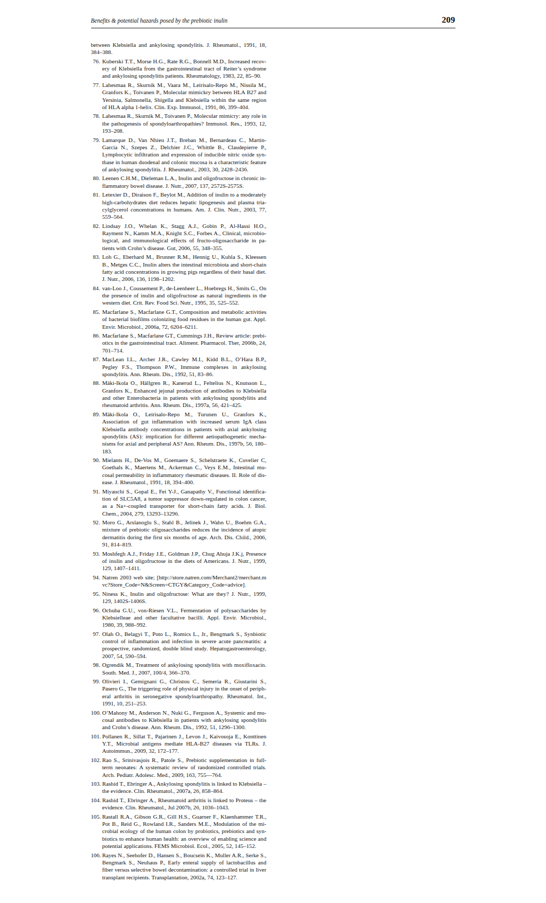Benefits & potential hazards posed by the prebiotic inulin
209
between Klebsiella and ankylosing spondylitis. J. Rheumatol., 1991, 18, 384–388.
76. Kuberski T.T., Morse H.G., Rate R.G., Bonnell M.D., Increased recovery of Klebsiella from the gastrointestinal tract of Reiter’s syndrome and ankylosing spondylitis patients. Rheumatology, 1983, 22, 85–90.
77. Lahesmaa R., Skurnik M., Vaara M., Leirisalo-Repo M., Nissila M., Granfors K., Toivanen P., Molecular mimickry between HLA B27 and Yersinia, Salmonella, Shigella and Klebsiella within the same region of HLA alpha 1-helix. Clin. Exp. Immunol., 1991, 86, 399–404.
78. Lahesmaa R., Skurnik M., Toivanen P., Molecular mimicry: any role in the pathogenesis of spondyloarthropathies? Immunol. Res., 1993, 12, 193–208.
79. Lamarque D., Van Nhieu J.T., Breban M., Bernardeau C., Martin-Garcia N., Szepes Z., Delchier J.C., Whittle B., Claudepierre P., Lymphocytic infiltration and expression of inducible nitric oxide synthase in human duodenal and colonic mucosa is a characteristic feature of ankylosing spondylitis. J. Rheumatol., 2003, 30, 2428–2436.
80. Leenen C.H.M., Dieleman L.A., Inulin and oligofructose in chronic inflammatory bowel disease. J. Nutr., 2007, 137, 2572S-2575S.
81. Letexier D., Diraison F., Beylot M., Addition of inulin to a moderately high-carbohydrates diet reduces hepatic lipogenesis and plasma triacylglycerol concentrations in humans. Am. J. Clin. Nutr., 2003, 77, 559–564.
82. Lindsay J.O., Whelan K., Stagg A.J., Gobin P., Al-Hassi H.O., Rayment N., Kamm M.A., Knight S.C., Forbes A., Clinical, microbiological, and immunological effects of fructo-oligosaccharide in patients with Crohn’s disease. Gut, 2006, 55, 348–355.
83. Loh G., Eberhard M., Brunner R.M., Hennig U., Kuhla S., Kleessen B., Metges C.C., Inulin alters the intestinal microbiota and short-chain fatty acid concentrations in growing pigs regardless of their basal diet. J. Nutr., 2006, 136, 1198–1202.
84. van-Loo J., Coussement P., de-Leenheer L., Hoebregs H., Smits G., On the presence of inulin and oligofructose as natural ingredients in the western diet. Crit. Rev. Food Sci. Nutr., 1995, 35, 525–552.
85. Macfarlane S., Macfarlane G.T., Composition and metabolic activities of bacterial biofilms colonizing food residues in the human gut. Appl. Envir. Microbiol., 2006a, 72, 6204–6211.
86. Macfarlane S., Macfarlane GT., Cummings J.H., Review article: prebiotics in the gastrointestinal tract. Aliment. Pharmacol. Ther, 2006b, 24, 701–714.
87. MacLean I.L., Archer J.R., Cawley M.I., Kidd B.L., O’Hara B.P., Pegley F.S., Thompson P.W., Immune complexes in ankylosing spondylitis. Ann. Rheum. Dis., 1992, 51, 83–86.
88. Mäki-Ikola O., Hällgren R., Kanerud L., Feltelius N., Knutsson L., Granfors K., Enhanced jejunal production of antibodies to Klebsiella and other Enterobacteria in patients with ankylosing spondylitis and rheumatoid arthritis. Ann. Rheum. Dis., 1997a, 56, 421–425.
89. Mäki-Ikola O., Leirisalo-Repo M., Turunen U., Granfors K., Association of gut inflammation with increased serum IgA class Klebsiella antibody concentrations in patients with axial ankylosing spondylitis (AS): implication for different aetiopathogenetic mechanisms for axial and peripheral AS? Ann. Rheum. Dis., 1997b, 56, 180–183.
90. Mielants H., De-Vos M., Goemaere S., Schelstraete K., Cuvelier C, Goethals K., Maertens M., Ackerman C., Veys E.M., Intestinal mucosal permeability in inflammatory rheumatic diseases. II. Role of disease. J. Rheumatol., 1991, 18, 394–400.
91. Miyauchi S., Gopal E., Fei Y-J., Ganapathy V., Functional identification of SLC5A8, a tumor suppressor down-regulated in colon cancer, as a Na+-coupled transporter for short-chain fatty acids. J. Biol. Chem., 2004, 279, 13293–13296.
92. Moro G., Arslanoglu S., Stahl B., Jelinek J., Wahn U., Boehm G.A., mixture of prebiotic oligosaccharides reduces the incidence of atopic dermatitis during the first six months of age. Arch. Dis. Child., 2006, 91, 814–819.
93. Moshfegh A.J., Friday J.E., Goldman J.P., Chug Ahuja J.K.j, Presence of inulin and oligofructose in the diets of Americans. J. Nutr., 1999, 129, 1407–1411.
94. Natren 2003 web site; [http://store.natren.com/Merchant2/merchant.mvc?Store_Code=N&Screen=CTGY&Category_Code=advice].
95. Niness K., Inulin and oligofructose: What are they? J. Nutr., 1999, 129, 1402S-1406S.
96. Ochuba G.U., von-Riesen V.L., Fermentation of polysaccharides by Klebsielleae and other facultative bacilli. Appl. Envir. Microbiol., 1980, 39, 988–992.
97. Olah O., Belagyi T., Poto L., Romics L., Jr., Bengmark S., Synbiotic control of inflammation and infection in severe acute pancreatitis: a prospective, randomized, double blind study. Hepatogastroenterology, 2007, 54, 590–594.
98. Ogrendik M., Treatment of ankylosing spondylitis with moxifloxacin. South. Med. J., 2007, 100/4, 366–370.
99. Olivieri I., Gemignani G., Christou C., Semeria R., Giustarini S., Pasero G., The triggering role of physical injury in the onset of peripheral arthritis in seronegative spondyloarthropathy. Rheumatol. Int., 1991, 10, 251–253.
100. O’Mahony M., Anderson N., Nuki G., Ferguson A., Systemic and mucosal antibodies to Klebsiella in patients with ankylosing spondylitis and Crohn’s disease. Ann. Rheum. Dis., 1992, 51, 1296–1300.
101. Pollanen R., Sillat T., Pajarinen J., Levon J., Kaivosoja E., Konttinen Y.T., Microbial antigens mediate HLA-B27 diseases via TLRs. J. Autoimmun., 2009, 32, 172–177.
102. Rao S., Srinivasjois R., Patole S., Prebiotic supplementation in full-term neonates: A systematic review of randomized controlled trials. Arch. Pediatr. Adolesc. Med., 2009, 163, 755––764.
103. Rashid T., Ebringer A., Ankylosing spondylitis is linked to Klebsiella – the evidence. Clin. Rheumatol., 2007a, 26, 858–864.
104. Rashid T., Ebringer A., Rheumatoid arthritis is linked to Proteus – the evidence. Clin. Rheumatol., Jul 2007b, 26, 1036–1043.
105. Rastall R.A., Gibson G.R., Gill H.S., Guarner F., Klaenhammer T.R., Pot B., Reid G., Rowland I.R., Sanders M.E., Modulation of the microbial ecology of the human colon by probiotics, prebiotics and synbiotics to enhance human health: an overview of enabling science and potential applications. FEMS Microbiol. Ecol., 2005, 52, 145–152.
106. Rayes N., Seehofer D., Hansen S., Boucsein K., Muller A.R., Serke S., Bengmark S., Neuhaus P., Early enteral supply of lactobacillus and fiber versus selective bowel decontamination: a controlled trial in liver transplant recipients. Transplantation, 2002a, 74, 123–127.